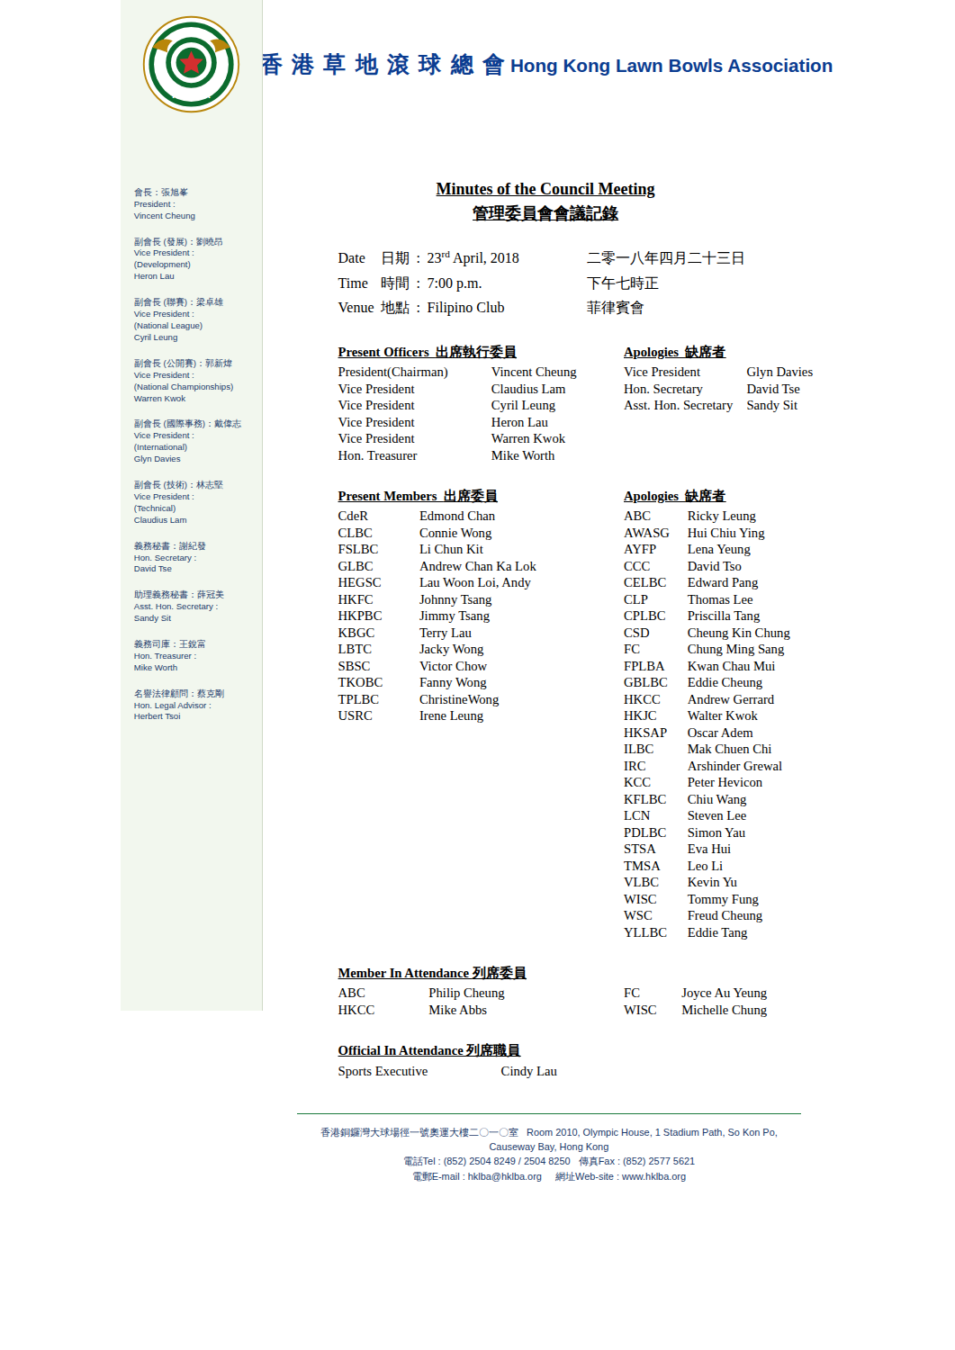會長：張旭峯 President : Vincent Cheung
副會長 (發展)：劉曉昂 Vice President : (Development) Heron Lau
副會長 (聯賽)：梁卓雄 Vice President : (National League) Cyril Leung
副會長 (公開賽)：郭新煒 Vice President : (National Championships) Warren Kwok
副會長 (國際事務)：戴偉志 Vice President : (International) Glyn Davies
副會長 (技術)：林志堅 Vice President : (Technical) Claudius Lam
義務秘書：謝紀發 Hon. Secretary : David Tse
助理義務秘書：薛冠美 Asst. Hon. Secretary : Sandy Sit
義務司庫：王銳富 Hon. Treasurer : Mike Worth
名譽法律顧問：蔡克剛 Hon. Legal Advisor : Herbert Tsoi
HKLBA
香 港 草 地 滾 球 總 會 Hong Kong Lawn Bowls Association
Minutes of the Council Meeting 管理委員會會議記錄
| Date | 日期 | : | 23 rd April, 2018 | 二零一八年四月二十三日 |
| Time | 時間 | : | 7:00 p.m. | 下午七時正 |
| Venue | 地點 | : | Filipino Club | 菲律賓會 |
Present Officers 出席執行委員
Apologies 缺席者
| President(Chairman) | Vincent Cheung |
| Vice President | Claudius Lam |
| Vice President | Cyril Leung |
| Vice President | Heron Lau |
| Vice President | Warren Kwok |
| Hon. Treasurer | Mike Worth |
| Vice President | Glyn Davies |
| Hon. Secretary | David Tse |
| Asst. Hon. Secretary | Sandy Sit |
Present Members 出席委員
Apologies 缺席者
| CdeR | Edmond Chan |
| CLBC | Connie Wong |
| FSLBC | Li Chun Kit |
| GLBC | Andrew Chan Ka Lok |
| HEGSC | Lau Woon Loi, Andy |
| HKFC | Johnny Tsang |
| HKPBC | Jimmy Tsang |
| KBGC | Terry Lau |
| LBTC | Jacky Wong |
| SBSC | Victor Chow |
| TKOBC | Fanny Wong |
| TPLBC | ChristineWong |
| USRC | Irene Leung |
| ABC | Ricky Leung |
| AWASG | Hui Chiu Ying |
| AYFP | Lena Yeung |
| CCC | David Tso |
| CELBC | Edward Pang |
| CLP | Thomas Lee |
| CPLBC | Priscilla Tang |
| CSD | Cheung Kin Chung |
| FC | Chung Ming Sang |
| FPLBA | Kwan Chau Mui |
| GBLBC | Eddie Cheung |
| HKCC | Andrew Gerrard |
| HKJC | Walter Kwok |
| HKSAP | Oscar Adem |
| ILBC | Mak Chuen Chi |
| IRC | Arshinder Grewal |
| KCC | Peter Hevicon |
| KFLBC | Chiu Wang |
| LCN | Steven Lee |
| PDLBC | Simon Yau |
| STSA | Eva Hui |
| TMSA | Leo Li |
| VLBC | Kevin Yu |
| WISC | Tommy Fung |
| WSC | Freud Cheung |
| YLLBC | Eddie Tang |
Member In Attendance 列席委員
| ABC | Philip Cheung |
| HKCC | Mike Abbs |
| FC | Joyce Au Yeung |
| WISC | Michelle Chung |
Official In Attendance 列席職員
| Sports Executive | Cindy Lau |
香港銅鑼灣大球場徑一號奧運大樓二〇一〇室 Room 2010, Olympic House, 1 Stadium Path, So Kon Po, Causeway Bay, Hong Kong
電話Tel : (852) 2504 8249 / 2504 8250 傳真Fax : (852) 2577 5621
電郵E-mail : hklba@hklba.org 網址Web-site : www.hklba.org